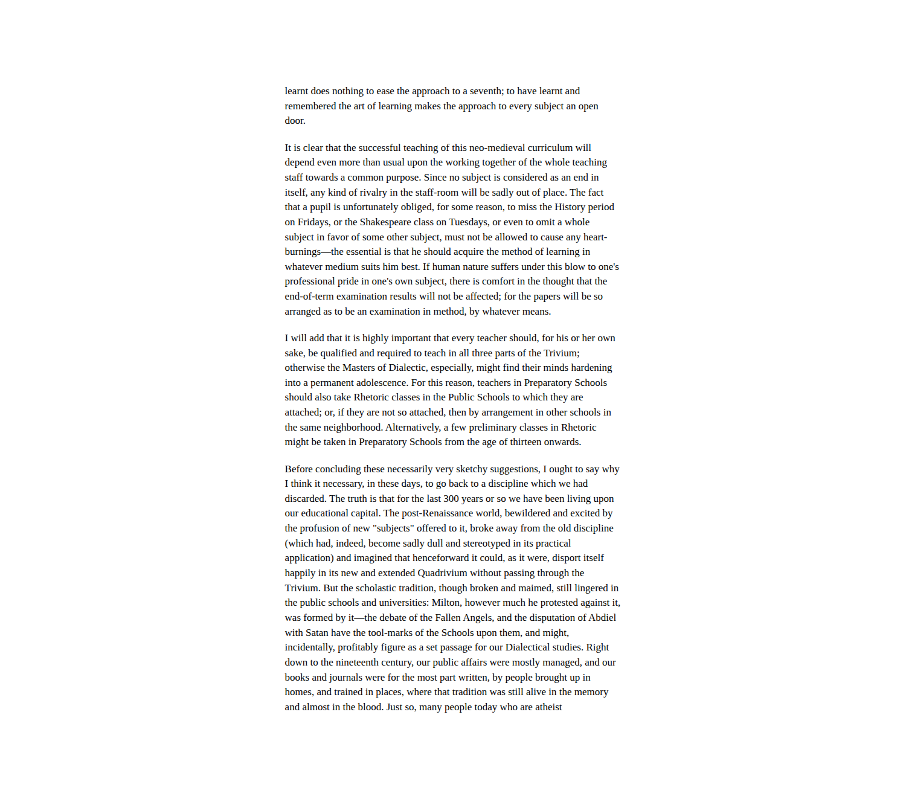learnt does nothing to ease the approach to a seventh; to have learnt and remembered the art of learning makes the approach to every subject an open door.
It is clear that the successful teaching of this neo-medieval curriculum will depend even more than usual upon the working together of the whole teaching staff towards a common purpose. Since no subject is considered as an end in itself, any kind of rivalry in the staff-room will be sadly out of place. The fact that a pupil is unfortunately obliged, for some reason, to miss the History period on Fridays, or the Shakespeare class on Tuesdays, or even to omit a whole subject in favor of some other subject, must not be allowed to cause any heart-burnings—the essential is that he should acquire the method of learning in whatever medium suits him best. If human nature suffers under this blow to one's professional pride in one's own subject, there is comfort in the thought that the end-of-term examination results will not be affected; for the papers will be so arranged as to be an examination in method, by whatever means.
I will add that it is highly important that every teacher should, for his or her own sake, be qualified and required to teach in all three parts of the Trivium; otherwise the Masters of Dialectic, especially, might find their minds hardening into a permanent adolescence. For this reason, teachers in Preparatory Schools should also take Rhetoric classes in the Public Schools to which they are attached; or, if they are not so attached, then by arrangement in other schools in the same neighborhood. Alternatively, a few preliminary classes in Rhetoric might be taken in Preparatory Schools from the age of thirteen onwards.
Before concluding these necessarily very sketchy suggestions, I ought to say why I think it necessary, in these days, to go back to a discipline which we had discarded. The truth is that for the last 300 years or so we have been living upon our educational capital. The post-Renaissance world, bewildered and excited by the profusion of new "subjects" offered to it, broke away from the old discipline (which had, indeed, become sadly dull and stereotyped in its practical application) and imagined that henceforward it could, as it were, disport itself happily in its new and extended Quadrivium without passing through the Trivium. But the scholastic tradition, though broken and maimed, still lingered in the public schools and universities: Milton, however much he protested against it, was formed by it—the debate of the Fallen Angels, and the disputation of Abdiel with Satan have the tool-marks of the Schools upon them, and might, incidentally, profitably figure as a set passage for our Dialectical studies. Right down to the nineteenth century, our public affairs were mostly managed, and our books and journals were for the most part written, by people brought up in homes, and trained in places, where that tradition was still alive in the memory and almost in the blood. Just so, many people today who are atheist